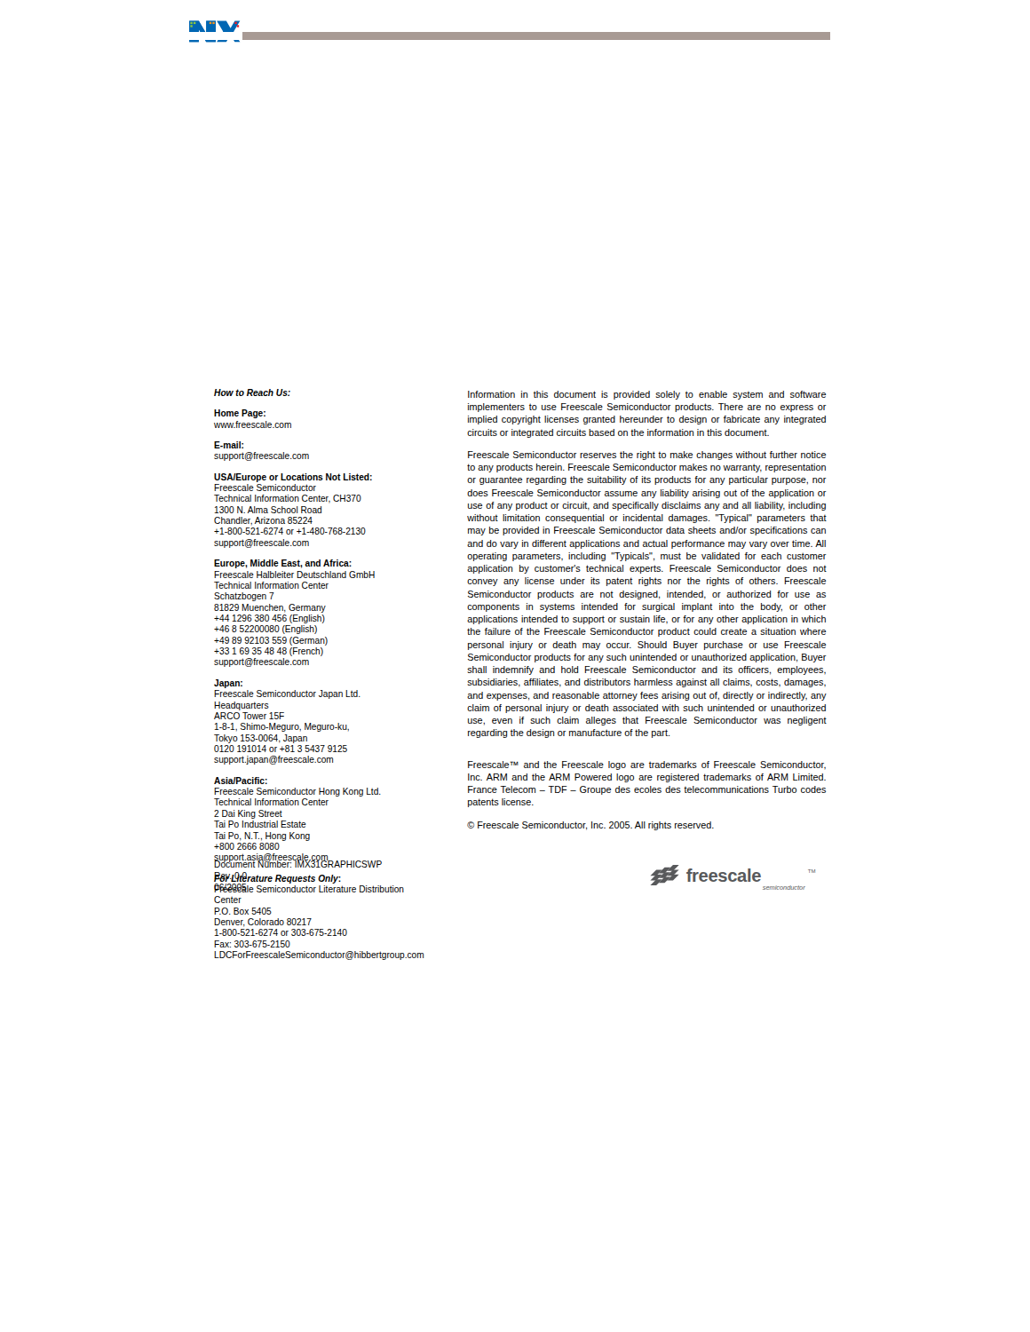How to Reach Us:
Home Page:
www.freescale.com
E-mail:
support@freescale.com
USA/Europe or Locations Not Listed:
Freescale Semiconductor
Technical Information Center, CH370
1300 N. Alma School Road
Chandler, Arizona 85224
+1-800-521-6274 or +1-480-768-2130
support@freescale.com
Europe, Middle East, and Africa:
Freescale Halbleiter Deutschland GmbH
Technical Information Center
Schatzbogen 7
81829 Muenchen, Germany
+44 1296 380 456 (English)
+46 8 52200080 (English)
+49 89 92103 559 (German)
+33 1 69 35 48 48 (French)
support@freescale.com
Japan:
Freescale Semiconductor Japan Ltd.
Headquarters
ARCO Tower 15F
1-8-1, Shimo-Meguro, Meguro-ku,
Tokyo 153-0064, Japan
0120 191014 or +81 3 5437 9125
support.japan@freescale.com
Asia/Pacific:
Freescale Semiconductor Hong Kong Ltd.
Technical Information Center
2 Dai King Street
Tai Po Industrial Estate
Tai Po, N.T., Hong Kong
+800 2666 8080
support.asia@freescale.com
For Literature Requests Only:
Freescale Semiconductor Literature Distribution Center
P.O. Box 5405
Denver, Colorado 80217
1-800-521-6274 or 303-675-2140
Fax: 303-675-2150
LDCForFreescaleSemiconductor@hibbertgroup.com
Information in this document is provided solely to enable system and software implementers to use Freescale Semiconductor products. There are no express or implied copyright licenses granted hereunder to design or fabricate any integrated circuits or integrated circuits based on the information in this document.
Freescale Semiconductor reserves the right to make changes without further notice to any products herein. Freescale Semiconductor makes no warranty, representation or guarantee regarding the suitability of its products for any particular purpose, nor does Freescale Semiconductor assume any liability arising out of the application or use of any product or circuit, and specifically disclaims any and all liability, including without limitation consequential or incidental damages. "Typical" parameters that may be provided in Freescale Semiconductor data sheets and/or specifications can and do vary in different applications and actual performance may vary over time. All operating parameters, including "Typicals", must be validated for each customer application by customer's technical experts. Freescale Semiconductor does not convey any license under its patent rights nor the rights of others. Freescale Semiconductor products are not designed, intended, or authorized for use as components in systems intended for surgical implant into the body, or other applications intended to support or sustain life, or for any other application in which the failure of the Freescale Semiconductor product could create a situation where personal injury or death may occur. Should Buyer purchase or use Freescale Semiconductor products for any such unintended or unauthorized application, Buyer shall indemnify and hold Freescale Semiconductor and its officers, employees, subsidiaries, affiliates, and distributors harmless against all claims, costs, damages, and expenses, and reasonable attorney fees arising out of, directly or indirectly, any claim of personal injury or death associated with such unintended or unauthorized use, even if such claim alleges that Freescale Semiconductor was negligent regarding the design or manufacture of the part.
Freescale™ and the Freescale logo are trademarks of Freescale Semiconductor, Inc. ARM and the ARM Powered logo are registered trademarks of ARM Limited. France Telecom – TDF – Groupe des ecoles des telecommunications Turbo codes patents license.
© Freescale Semiconductor, Inc. 2005. All rights reserved.
Document Number: IMX31GRAPHICSWP
Rev. 0.0
06/2005
freescale TM semiconductor